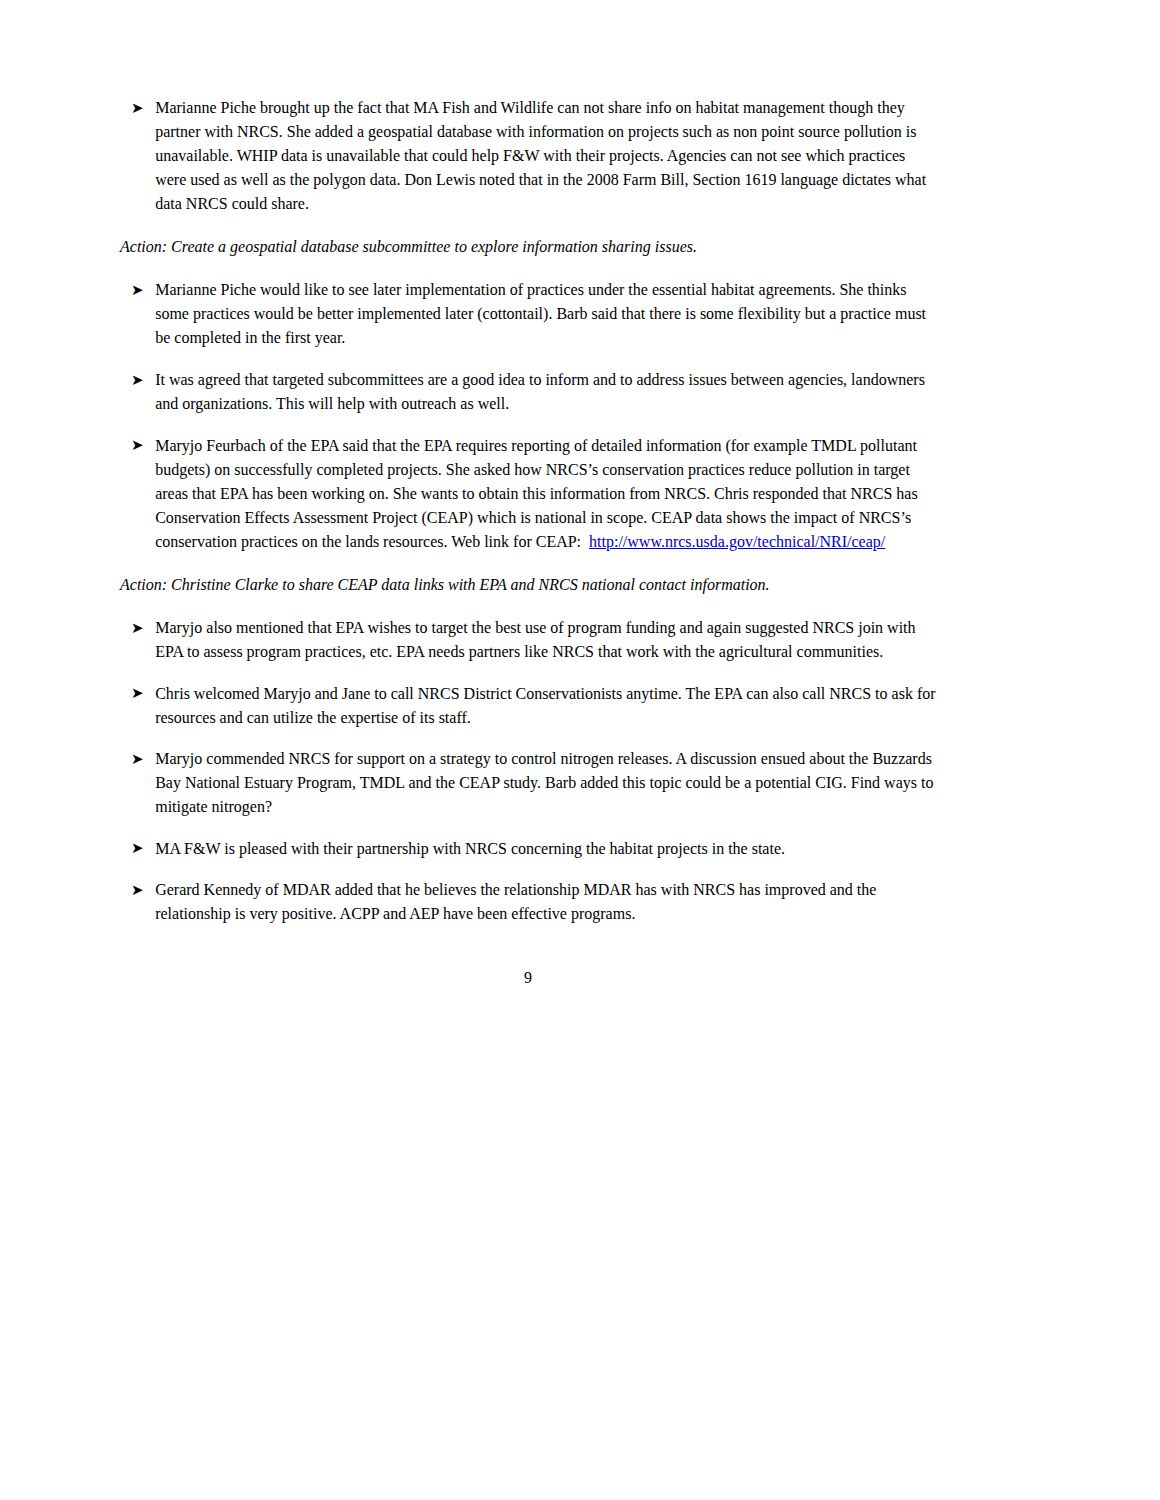Marianne Piche brought up the fact that MA Fish and Wildlife can not share info on habitat management though they partner with NRCS. She added a geospatial database with information on projects such as non point source pollution is unavailable. WHIP data is unavailable that could help F&W with their projects. Agencies can not see which practices were used as well as the polygon data. Don Lewis noted that in the 2008 Farm Bill, Section 1619 language dictates what data NRCS could share.
Action: Create a geospatial database subcommittee to explore information sharing issues.
Marianne Piche would like to see later implementation of practices under the essential habitat agreements. She thinks some practices would be better implemented later (cottontail). Barb said that there is some flexibility but a practice must be completed in the first year.
It was agreed that targeted subcommittees are a good idea to inform and to address issues between agencies, landowners and organizations. This will help with outreach as well.
Maryjo Feurbach of the EPA said that the EPA requires reporting of detailed information (for example TMDL pollutant budgets) on successfully completed projects. She asked how NRCS’s conservation practices reduce pollution in target areas that EPA has been working on. She wants to obtain this information from NRCS. Chris responded that NRCS has Conservation Effects Assessment Project (CEAP) which is national in scope. CEAP data shows the impact of NRCS’s conservation practices on the lands resources. Web link for CEAP: http://www.nrcs.usda.gov/technical/NRI/ceap/
Action: Christine Clarke to share CEAP data links with EPA and NRCS national contact information.
Maryjo also mentioned that EPA wishes to target the best use of program funding and again suggested NRCS join with EPA to assess program practices, etc. EPA needs partners like NRCS that work with the agricultural communities.
Chris welcomed Maryjo and Jane to call NRCS District Conservationists anytime. The EPA can also call NRCS to ask for resources and can utilize the expertise of its staff.
Maryjo commended NRCS for support on a strategy to control nitrogen releases. A discussion ensued about the Buzzards Bay National Estuary Program, TMDL and the CEAP study. Barb added this topic could be a potential CIG. Find ways to mitigate nitrogen?
MA F&W is pleased with their partnership with NRCS concerning the habitat projects in the state.
Gerard Kennedy of MDAR added that he believes the relationship MDAR has with NRCS has improved and the relationship is very positive. ACPP and AEP have been effective programs.
9